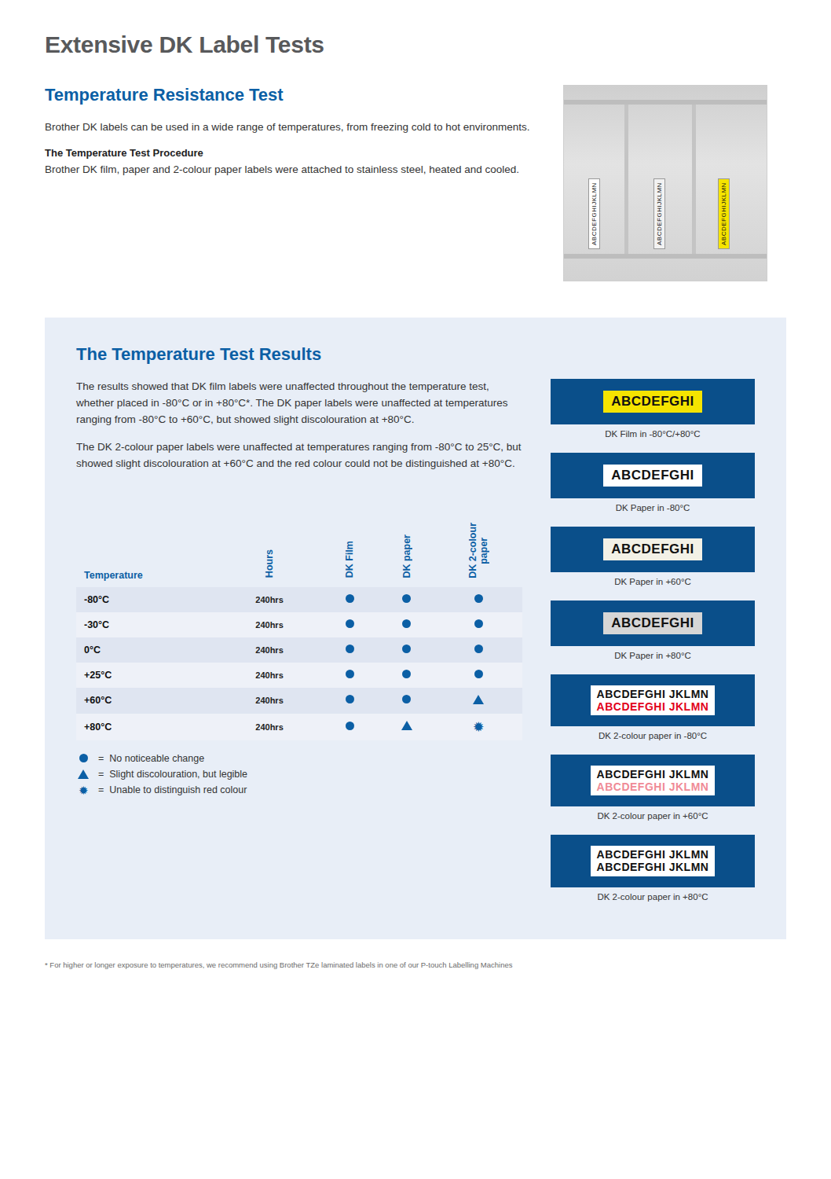Extensive DK Label Tests
Temperature Resistance Test
Brother DK labels can be used in a wide range of temperatures, from freezing cold to hot environments.
The Temperature Test Procedure
Brother DK film, paper and 2-colour paper labels were attached to stainless steel, heated and cooled.
ABCDEFGHIJKLMN
ABCDEFGHIJKLMN
ABCDEFGHIJKLMN
The Temperature Test Results
The results showed that DK film labels were unaffected throughout the temperature test, whether placed in -80°C or in +80°C*. The DK paper labels were unaffected at temperatures ranging from -80°C to +60°C, but showed slight discolouration at +80°C.
The DK 2-colour paper labels were unaffected at temperatures ranging from -80°C to 25°C, but showed slight discolouration at +60°C and the red colour could not be distinguished at +80°C.
| Temperature | Hours | DK Film | DK paper | DK 2-colour paper |
| --- | --- | --- | --- | --- |
| -80°C | 240hrs | | | |
| -30°C | 240hrs | | | |
| 0°C | 240hrs | | | |
| +25°C | 240hrs | | | |
| +60°C | 240hrs | | | |
| +80°C | 240hrs | | | ✹ |
= No noticeable change
= Slight discolouration, but legible
✹= Unable to distinguish red colour
ABCDEFGHI
DK Film in -80°C/+80°C
ABCDEFGHI
DK Paper in -80°C
ABCDEFGHI
DK Paper in +60°C
ABCDEFGHI
DK Paper in +80°C
ABCDEFGHI JKLMN ABCDEFGHI JKLMN
DK 2-colour paper in -80°C
ABCDEFGHI JKLMN ABCDEFGHI JKLMN
DK 2-colour paper in +60°C
ABCDEFGHI JKLMN ABCDEFGHI JKLMN
DK 2-colour paper in +80°C
* For higher or longer exposure to temperatures, we recommend using Brother TZe laminated labels in one of our P-touch Labelling Machines